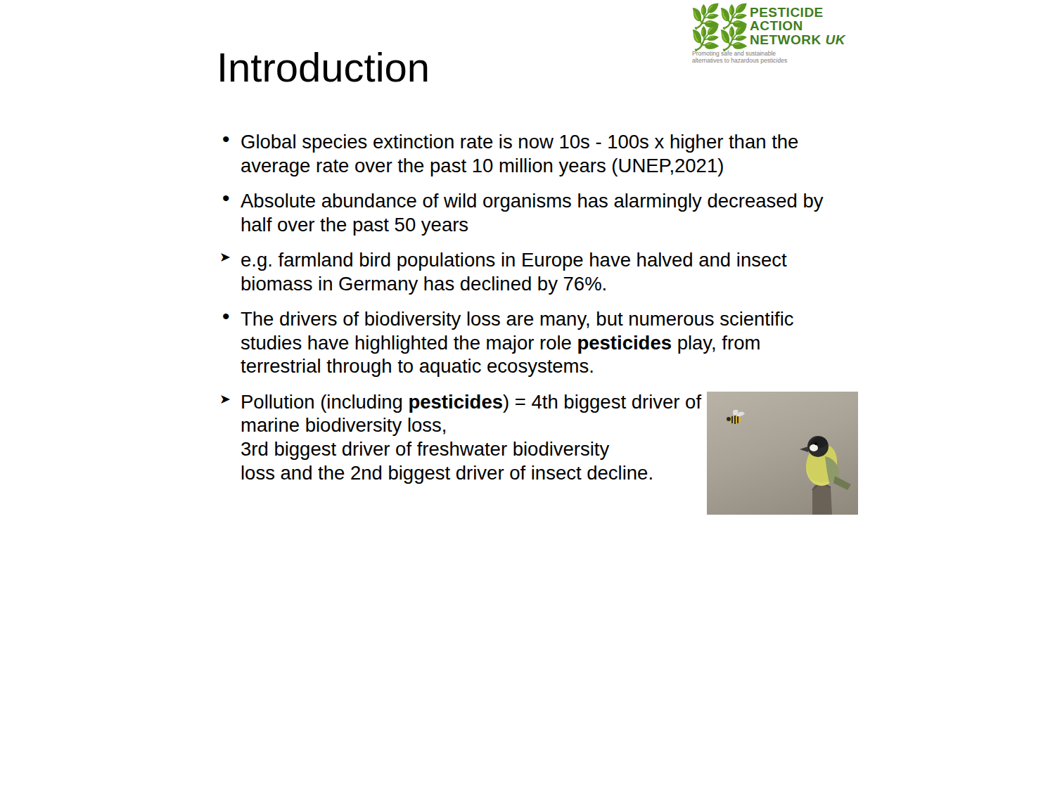🌿🌿
🌿🌿
PESTICIDE
ACTION
NETWORK UK
Promoting safe and sustainable
alternatives to hazardous pesticides
Introduction
Global species extinction rate is now 10s - 100s x higher than the average rate over the past 10 million years (UNEP,2021)
Absolute abundance of wild organisms has alarmingly decreased by half over the past 50 years
e.g. farmland bird populations in Europe have halved and insect biomass in Germany has declined by 76%.
The drivers of biodiversity loss are many, but numerous scientific studies have highlighted the major role pesticides play, from terrestrial through to aquatic ecosystems.
Pollution (including pesticides) = 4th biggest driver of terrestrial and marine biodiversity loss,
3rd biggest driver of freshwater biodiversity
loss and the 2nd biggest driver of insect decline.